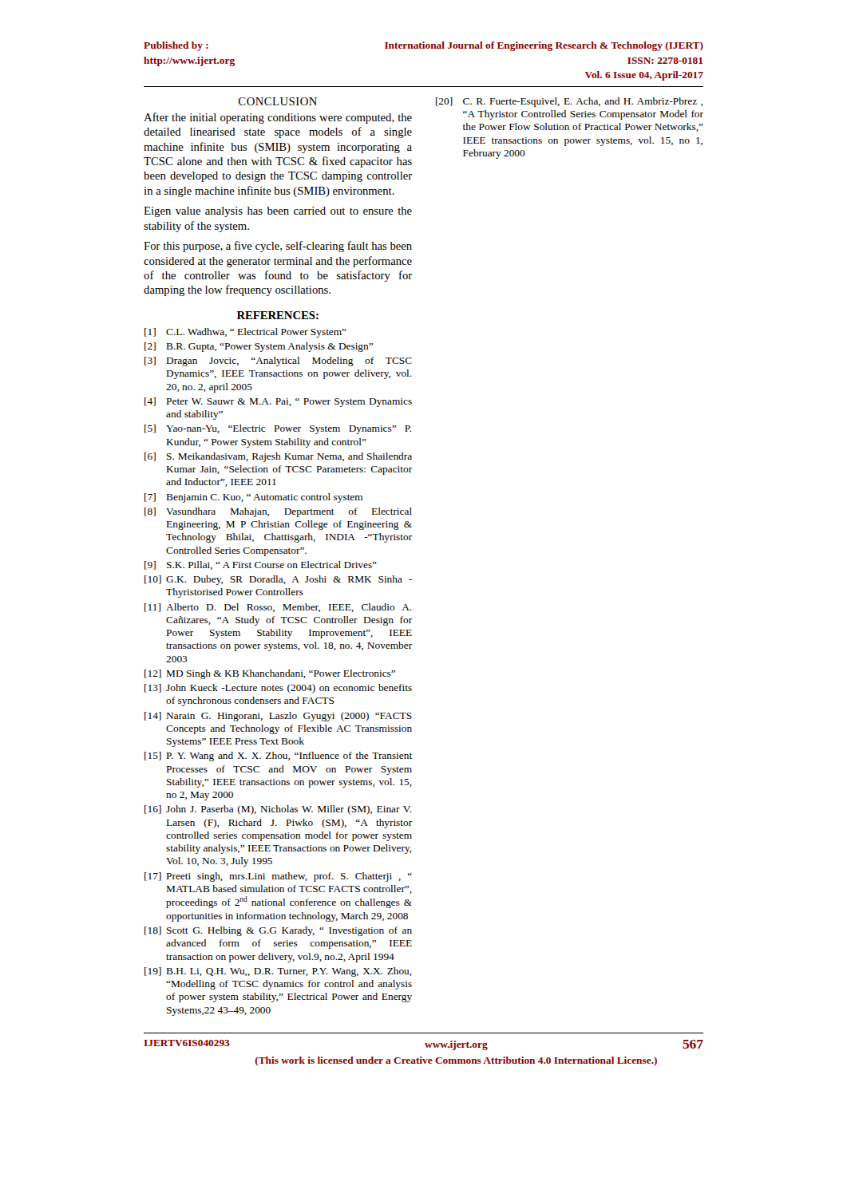Published by :
http://www.ijert.org
International Journal of Engineering Research & Technology (IJERT)
ISSN: 2278-0181
Vol. 6 Issue 04, April-2017
CONCLUSION
After the initial operating conditions were computed, the detailed linearised state space models of a single machine infinite bus (SMIB) system incorporating a TCSC alone and then with TCSC & fixed capacitor has been developed to design the TCSC damping controller in a single machine infinite bus (SMIB) environment.
Eigen value analysis has been carried out to ensure the stability of the system.
For this purpose, a five cycle, self-clearing fault has been considered at the generator terminal and the performance of the controller was found to be satisfactory for damping the low frequency oscillations.
REFERENCES:
C.L. Wadhwa, “ Electrical Power System”
B.R. Gupta, “Power System Analysis & Design”
Dragan Jovcic, “Analytical Modeling of TCSC Dynamics”, IEEE Transactions on power delivery, vol. 20, no. 2, april 2005
Peter W. Sauwr & M.A. Pai, “ Power System Dynamics and stability”
Yao-nan-Yu, “Electric Power System Dynamics” P. Kundur, “ Power System Stability and control”
S. Meikandasivam, Rajesh Kumar Nema, and Shailendra Kumar Jain, “Selection of TCSC Parameters: Capacitor and Inductor”, IEEE 2011
Benjamin C. Kuo, “ Automatic control system
Vasundhara Mahajan, Department of Electrical Engineering, M P Christian College of Engineering & Technology Bhilai, Chattisgarh, INDIA -“Thyristor Controlled Series Compensator”.
S.K. Pillai, “ A First Course on Electrical Drives”
G.K. Dubey, SR Doradla, A Joshi & RMK Sinha - Thyristorised Power Controllers
Alberto D. Del Rosso, Member, IEEE, Claudio A. Cañizares, “A Study of TCSC Controller Design for Power System Stability Improvement”, IEEE transactions on power systems, vol. 18, no. 4, November 2003
MD Singh & KB Khanchandani, “Power Electronics”
John Kueck -Lecture notes (2004) on economic benefits of synchronous condensers and FACTS
Narain G. Hingorani, Laszlo Gyugyi (2000) “FACTS Concepts and Technology of Flexible AC Transmission Systems” IEEE Press Text Book
P. Y. Wang and X. X. Zhou, “Influence of the Transient Processes of TCSC and MOV on Power System Stability,” IEEE transactions on power systems, vol. 15, no 2, May 2000
John J. Paserba (M), Nicholas W. Miller (SM), Einar V. Larsen (F), Richard J. Piwko (SM), “A thyristor controlled series compensation model for power system stability analysis,” IEEE Transactions on Power Delivery, Vol. 10, No. 3, July 1995
Preeti singh, mrs.Lini mathew, prof. S. Chatterji , “ MATLAB based simulation of TCSC FACTS controller”, proceedings of 2nd national conference on challenges & opportunities in information technology, March 29, 2008
Scott G. Helbing & G.G Karady, “ Investigation of an advanced form of series compensation,” IEEE transaction on power delivery, vol.9, no.2, April 1994
B.H. Li, Q.H. Wu,, D.R. Turner, P.Y. Wang, X.X. Zhou, “Modelling of TCSC dynamics for control and analysis of power system stability,” Electrical Power and Energy Systems,22 43–49, 2000
C. R. Fuerte-Esquivel, E. Acha, and H. Ambriz-Pbrez , “A Thyristor Controlled Series Compensator Model for the Power Flow Solution of Practical Power Networks,” IEEE transactions on power systems, vol. 15, no 1, February 2000
IJERTV6IS040293
www.ijert.org
(This work is licensed under a Creative Commons Attribution 4.0 International License.)
567